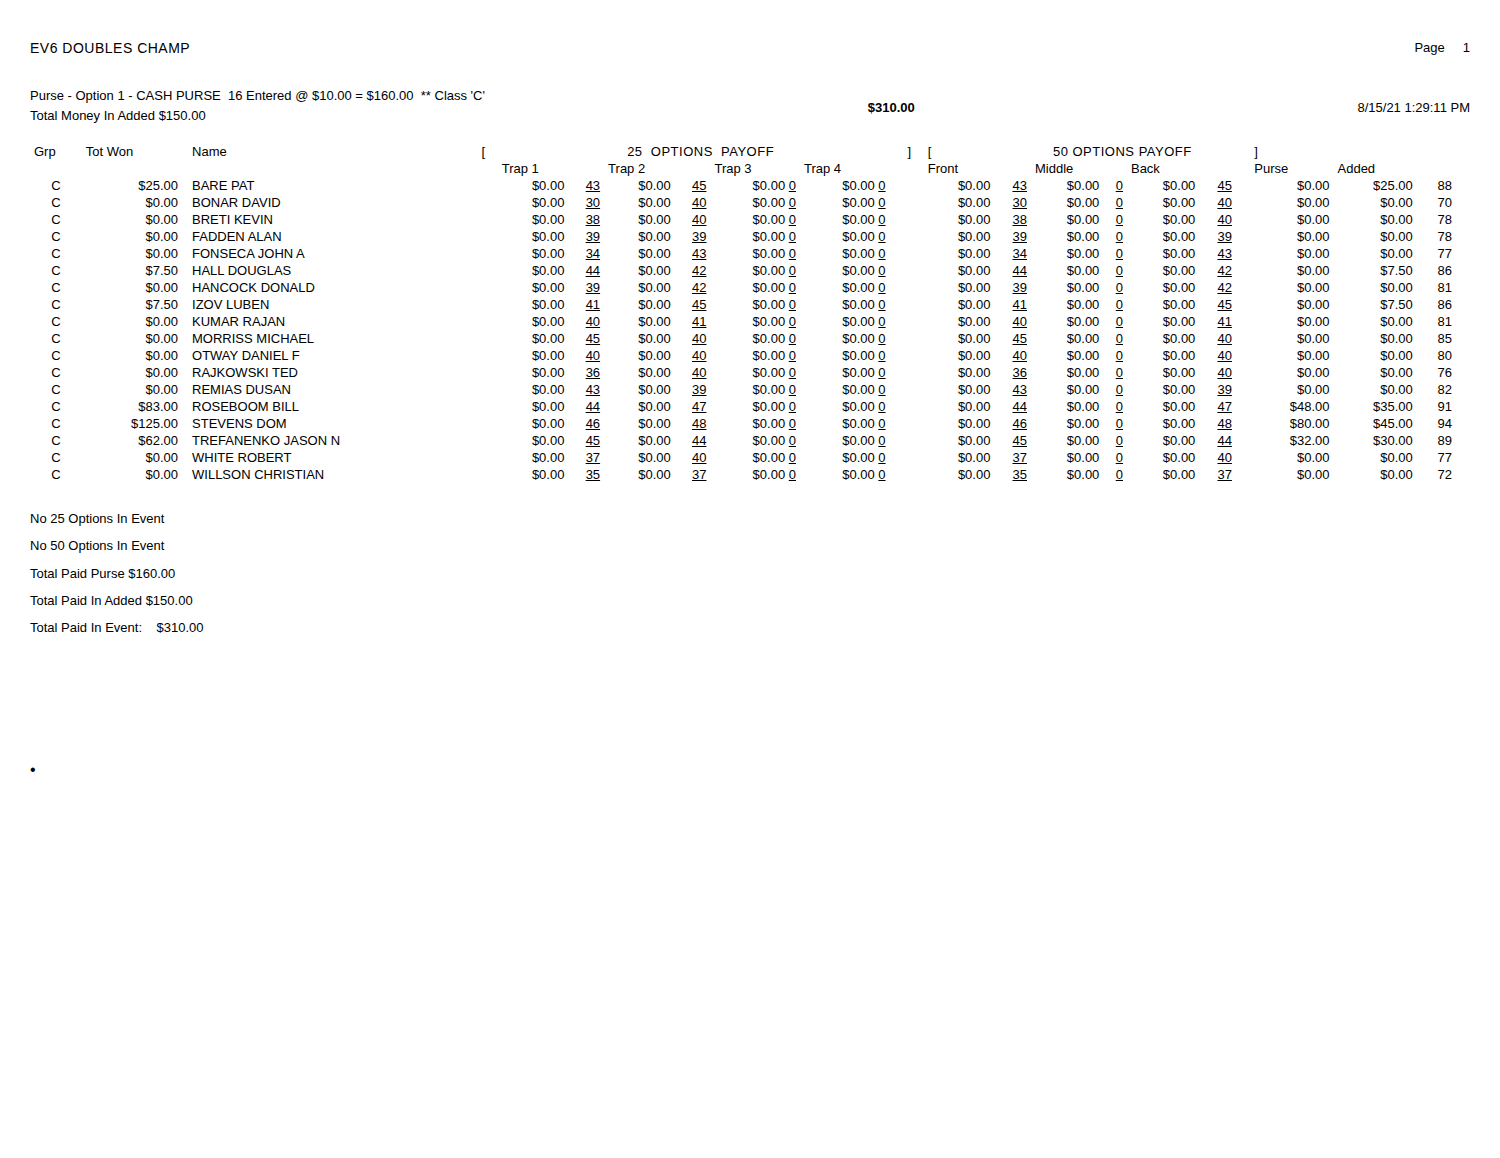EV6 DOUBLES CHAMP
Page1
Purse - Option 1 - CASH PURSE 16 Entered @ $10.00 = $160.00 ** Class 'C'
Total Money In Added $150.00
$310.00
8/15/21 1:29:11 PM
| Grp | Tot Won | Name | [ | 25 OPTIONS PAYOFF | ] | [ | 50 OPTIONS PAYOFF | ] | | | |
| --- | --- | --- | --- | --- | --- | --- | --- | --- | --- | --- | --- |
| | | | | Trap 1 | Trap 2 | Trap 3 | Trap 4 | | | Front | Middle | Back | | Purse | Added | |
| C | $25.00 | BARE PAT | | $0.00 | 43 | $0.00 | 45 | $0.00 0 | $0.00 0 | | | $0.00 | 43 | $0.00 | 0 | $0.00 | 45 | | $0.00 | $25.00 | 88 |
| C | $0.00 | BONAR DAVID | | $0.00 | 30 | $0.00 | 40 | $0.00 0 | $0.00 0 | | | $0.00 | 30 | $0.00 | 0 | $0.00 | 40 | | $0.00 | $0.00 | 70 |
| C | $0.00 | BRETI KEVIN | | $0.00 | 38 | $0.00 | 40 | $0.00 0 | $0.00 0 | | | $0.00 | 38 | $0.00 | 0 | $0.00 | 40 | | $0.00 | $0.00 | 78 |
| C | $0.00 | FADDEN ALAN | | $0.00 | 39 | $0.00 | 39 | $0.00 0 | $0.00 0 | | | $0.00 | 39 | $0.00 | 0 | $0.00 | 39 | | $0.00 | $0.00 | 78 |
| C | $0.00 | FONSECA JOHN A | | $0.00 | 34 | $0.00 | 43 | $0.00 0 | $0.00 0 | | | $0.00 | 34 | $0.00 | 0 | $0.00 | 43 | | $0.00 | $0.00 | 77 |
| C | $7.50 | HALL DOUGLAS | | $0.00 | 44 | $0.00 | 42 | $0.00 0 | $0.00 0 | | | $0.00 | 44 | $0.00 | 0 | $0.00 | 42 | | $0.00 | $7.50 | 86 |
| C | $0.00 | HANCOCK DONALD | | $0.00 | 39 | $0.00 | 42 | $0.00 0 | $0.00 0 | | | $0.00 | 39 | $0.00 | 0 | $0.00 | 42 | | $0.00 | $0.00 | 81 |
| C | $7.50 | IZOV LUBEN | | $0.00 | 41 | $0.00 | 45 | $0.00 0 | $0.00 0 | | | $0.00 | 41 | $0.00 | 0 | $0.00 | 45 | | $0.00 | $7.50 | 86 |
| C | $0.00 | KUMAR RAJAN | | $0.00 | 40 | $0.00 | 41 | $0.00 0 | $0.00 0 | | | $0.00 | 40 | $0.00 | 0 | $0.00 | 41 | | $0.00 | $0.00 | 81 |
| C | $0.00 | MORRISS MICHAEL | | $0.00 | 45 | $0.00 | 40 | $0.00 0 | $0.00 0 | | | $0.00 | 45 | $0.00 | 0 | $0.00 | 40 | | $0.00 | $0.00 | 85 |
| C | $0.00 | OTWAY DANIEL F | | $0.00 | 40 | $0.00 | 40 | $0.00 0 | $0.00 0 | | | $0.00 | 40 | $0.00 | 0 | $0.00 | 40 | | $0.00 | $0.00 | 80 |
| C | $0.00 | RAJKOWSKI TED | | $0.00 | 36 | $0.00 | 40 | $0.00 0 | $0.00 0 | | | $0.00 | 36 | $0.00 | 0 | $0.00 | 40 | | $0.00 | $0.00 | 76 |
| C | $0.00 | REMIAS DUSAN | | $0.00 | 43 | $0.00 | 39 | $0.00 0 | $0.00 0 | | | $0.00 | 43 | $0.00 | 0 | $0.00 | 39 | | $0.00 | $0.00 | 82 |
| C | $83.00 | ROSEBOOM BILL | | $0.00 | 44 | $0.00 | 47 | $0.00 0 | $0.00 0 | | | $0.00 | 44 | $0.00 | 0 | $0.00 | 47 | | $48.00 | $35.00 | 91 |
| C | $125.00 | STEVENS DOM | | $0.00 | 46 | $0.00 | 48 | $0.00 0 | $0.00 0 | | | $0.00 | 46 | $0.00 | 0 | $0.00 | 48 | | $80.00 | $45.00 | 94 |
| C | $62.00 | TREFANENKO JASON N | | $0.00 | 45 | $0.00 | 44 | $0.00 0 | $0.00 0 | | | $0.00 | 45 | $0.00 | 0 | $0.00 | 44 | | $32.00 | $30.00 | 89 |
| C | $0.00 | WHITE ROBERT | | $0.00 | 37 | $0.00 | 40 | $0.00 0 | $0.00 0 | | | $0.00 | 37 | $0.00 | 0 | $0.00 | 40 | | $0.00 | $0.00 | 77 |
| C | $0.00 | WILLSON CHRISTIAN | | $0.00 | 35 | $0.00 | 37 | $0.00 0 | $0.00 0 | | | $0.00 | 35 | $0.00 | 0 | $0.00 | 37 | | $0.00 | $0.00 | 72 |
No 25 Options In Event
No 50 Options In Event
Total Paid Purse $160.00
Total Paid In Added $150.00
Total Paid In Event: $310.00
•